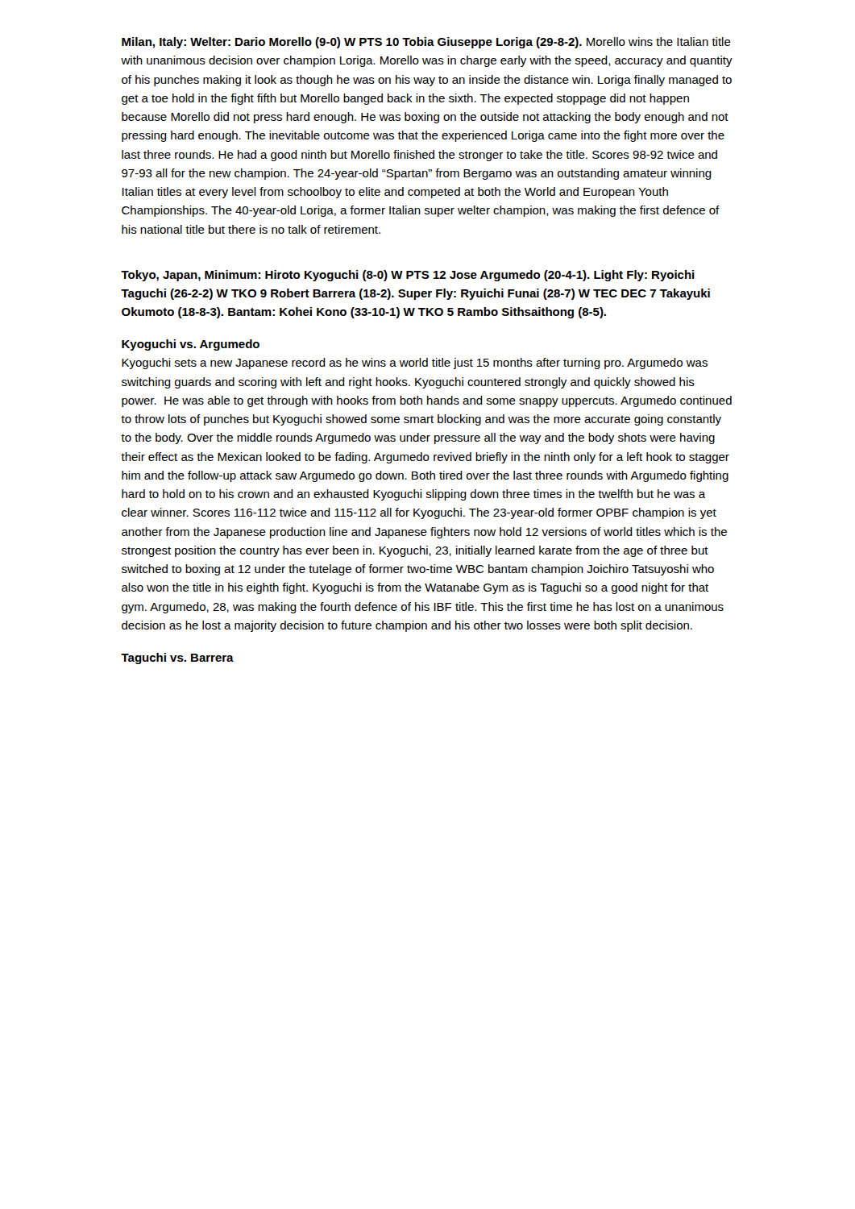Milan, Italy: Welter: Dario Morello (9-0) W PTS 10 Tobia Giuseppe Loriga (29-8-2). Morello wins the Italian title with unanimous decision over champion Loriga. Morello was in charge early with the speed, accuracy and quantity of his punches making it look as though he was on his way to an inside the distance win. Loriga finally managed to get a toe hold in the fight fifth but Morello banged back in the sixth. The expected stoppage did not happen because Morello did not press hard enough. He was boxing on the outside not attacking the body enough and not pressing hard enough. The inevitable outcome was that the experienced Loriga came into the fight more over the last three rounds. He had a good ninth but Morello finished the stronger to take the title. Scores 98-92 twice and 97-93 all for the new champion. The 24-year-old “Spartan” from Bergamo was an outstanding amateur winning Italian titles at every level from schoolboy to elite and competed at both the World and European Youth Championships. The 40-year-old Loriga, a former Italian super welter champion, was making the first defence of his national title but there is no talk of retirement.
Tokyo, Japan, Minimum: Hiroto Kyoguchi (8-0) W PTS 12 Jose Argumedo (20-4-1). Light Fly: Ryoichi Taguchi (26-2-2) W TKO 9 Robert Barrera (18-2). Super Fly: Ryuichi Funai (28-7) W TEC DEC 7 Takayuki Okumoto (18-8-3). Bantam: Kohei Kono (33-10-1) W TKO 5 Rambo Sithsaithong (8-5).
Kyoguchi vs. Argumedo
Kyoguchi sets a new Japanese record as he wins a world title just 15 months after turning pro. Argumedo was switching guards and scoring with left and right hooks. Kyoguchi countered strongly and quickly showed his power. He was able to get through with hooks from both hands and some snappy uppercuts. Argumedo continued to throw lots of punches but Kyoguchi showed some smart blocking and was the more accurate going constantly to the body. Over the middle rounds Argumedo was under pressure all the way and the body shots were having their effect as the Mexican looked to be fading. Argumedo revived briefly in the ninth only for a left hook to stagger him and the follow-up attack saw Argumedo go down. Both tired over the last three rounds with Argumedo fighting hard to hold on to his crown and an exhausted Kyoguchi slipping down three times in the twelfth but he was a clear winner. Scores 116-112 twice and 115-112 all for Kyoguchi. The 23-year-old former OPBF champion is yet another from the Japanese production line and Japanese fighters now hold 12 versions of world titles which is the strongest position the country has ever been in. Kyoguchi, 23, initially learned karate from the age of three but switched to boxing at 12 under the tutelage of former two-time WBC bantam champion Joichiro Tatsuyoshi who also won the title in his eighth fight. Kyoguchi is from the Watanabe Gym as is Taguchi so a good night for that gym. Argumedo, 28, was making the fourth defence of his IBF title. This the first time he has lost on a unanimous decision as he lost a majority decision to future champion and his other two losses were both split decision.
Taguchi vs. Barrera